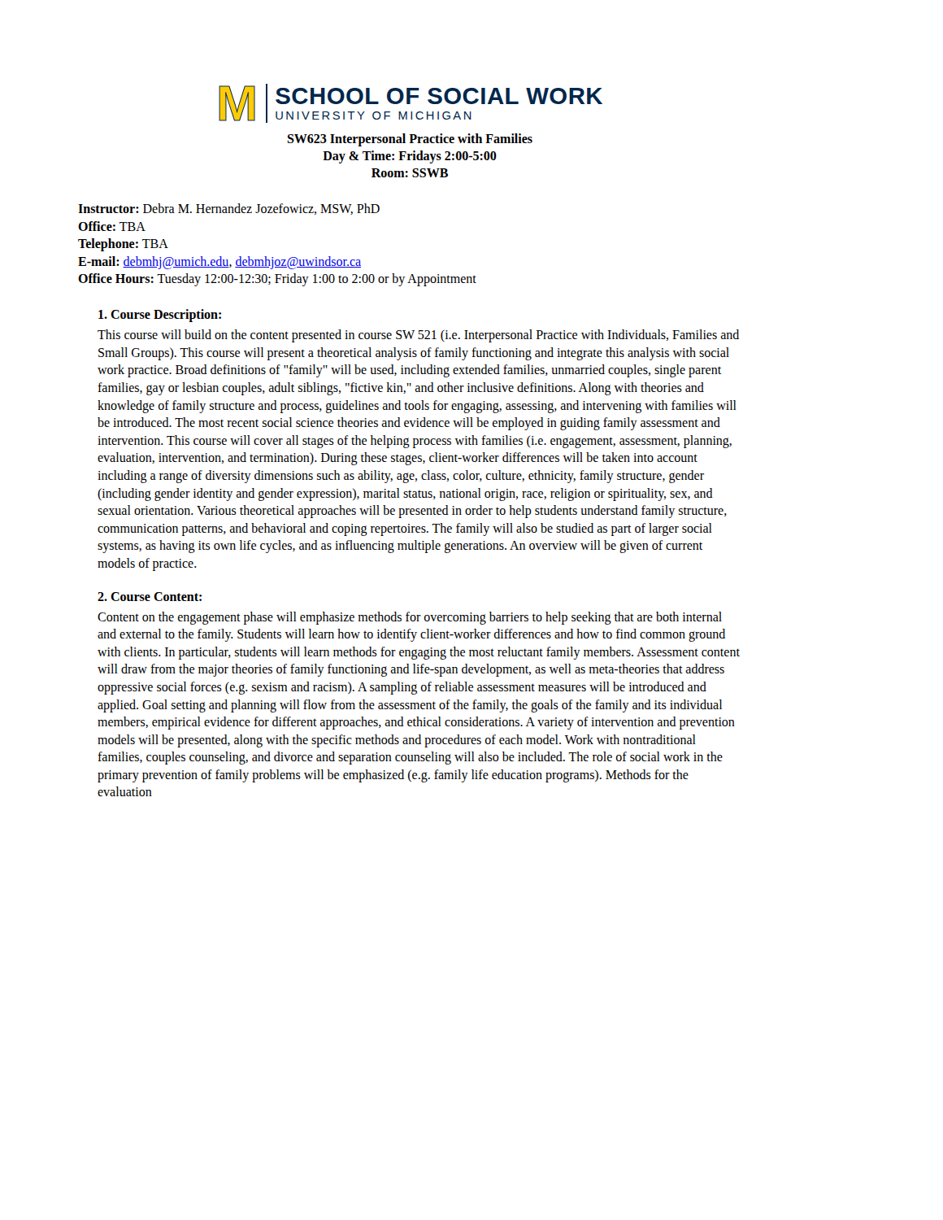M SCHOOL OF SOCIAL WORK
UNIVERSITY OF MICHIGAN
SW623 Interpersonal Practice with Families
Day & Time: Fridays 2:00-5:00
Room: SSWB
Instructor: Debra M. Hernandez Jozefowicz, MSW, PhD
Office: TBA
Telephone: TBA
E-mail: debmhj@umich.edu, debmhjoz@uwindsor.ca
Office Hours: Tuesday 12:00-12:30; Friday 1:00 to 2:00 or by Appointment
1. Course Description:
This course will build on the content presented in course SW 521 (i.e. Interpersonal Practice with Individuals, Families and Small Groups). This course will present a theoretical analysis of family functioning and integrate this analysis with social work practice. Broad definitions of "family" will be used, including extended families, unmarried couples, single parent families, gay or lesbian couples, adult siblings, "fictive kin," and other inclusive definitions. Along with theories and knowledge of family structure and process, guidelines and tools for engaging, assessing, and intervening with families will be introduced. The most recent social science theories and evidence will be employed in guiding family assessment and intervention. This course will cover all stages of the helping process with families (i.e. engagement, assessment, planning, evaluation, intervention, and termination). During these stages, client-worker differences will be taken into account including a range of diversity dimensions such as ability, age, class, color, culture, ethnicity, family structure, gender (including gender identity and gender expression), marital status, national origin, race, religion or spirituality, sex, and sexual orientation. Various theoretical approaches will be presented in order to help students understand family structure, communication patterns, and behavioral and coping repertoires. The family will also be studied as part of larger social systems, as having its own life cycles, and as influencing multiple generations. An overview will be given of current models of practice.
2. Course Content:
Content on the engagement phase will emphasize methods for overcoming barriers to help seeking that are both internal and external to the family. Students will learn how to identify client-worker differences and how to find common ground with clients. In particular, students will learn methods for engaging the most reluctant family members. Assessment content will draw from the major theories of family functioning and life-span development, as well as meta-theories that address oppressive social forces (e.g. sexism and racism). A sampling of reliable assessment measures will be introduced and applied. Goal setting and planning will flow from the assessment of the family, the goals of the family and its individual members, empirical evidence for different approaches, and ethical considerations. A variety of intervention and prevention models will be presented, along with the specific methods and procedures of each model. Work with nontraditional families, couples counseling, and divorce and separation counseling will also be included. The role of social work in the primary prevention of family problems will be emphasized (e.g. family life education programs). Methods for the evaluation